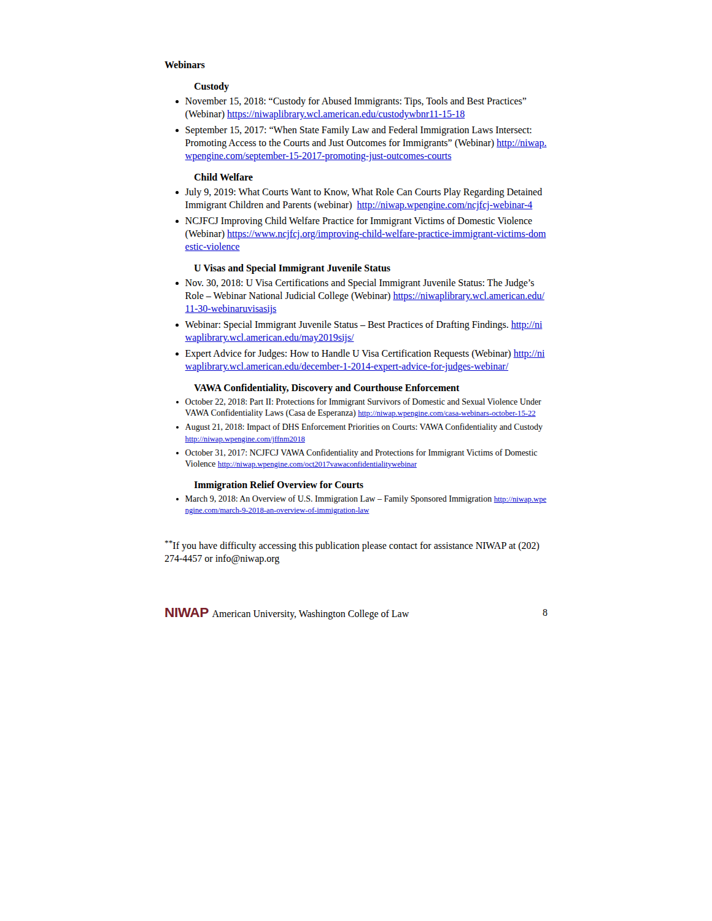Webinars
Custody
November 15, 2018: “Custody for Abused Immigrants: Tips, Tools and Best Practices” (Webinar) https://niwaplibrary.wcl.american.edu/custodywbnr11-15-18
September 15, 2017: “When State Family Law and Federal Immigration Laws Intersect: Promoting Access to the Courts and Just Outcomes for Immigrants” (Webinar) http://niwap.wpengine.com/september-15-2017-promoting-just-outcomes-courts
Child Welfare
July 9, 2019: What Courts Want to Know, What Role Can Courts Play Regarding Detained Immigrant Children and Parents (webinar) http://niwap.wpengine.com/ncjfcj-webinar-4
NCJFCJ Improving Child Welfare Practice for Immigrant Victims of Domestic Violence (Webinar) https://www.ncjfcj.org/improving-child-welfare-practice-immigrant-victims-domestic-violence
U Visas and Special Immigrant Juvenile Status
Nov. 30, 2018: U Visa Certifications and Special Immigrant Juvenile Status: The Judge’s Role – Webinar National Judicial College (Webinar) https://niwaplibrary.wcl.american.edu/11-30-webinaruvisasijs
Webinar: Special Immigrant Juvenile Status – Best Practices of Drafting Findings. http://niwaplibrary.wcl.american.edu/may2019sijs/
Expert Advice for Judges: How to Handle U Visa Certification Requests (Webinar) http://niwaplibrary.wcl.american.edu/december-1-2014-expert-advice-for-judges-webinar/
VAWA Confidentiality, Discovery and Courthouse Enforcement
October 22, 2018: Part II: Protections for Immigrant Survivors of Domestic and Sexual Violence Under VAWA Confidentiality Laws (Casa de Esperanza) http://niwap.wpengine.com/casa-webinars-october-15-22
August 21, 2018: Impact of DHS Enforcement Priorities on Courts: VAWA Confidentiality and Custody http://niwap.wpengine.com/jffnm2018
October 31, 2017: NCJFCJ VAWA Confidentiality and Protections for Immigrant Victims of Domestic Violence http://niwap.wpengine.com/oct2017vawaconfidentialitywebinar
Immigration Relief Overview for Courts
March 9, 2018: An Overview of U.S. Immigration Law – Family Sponsored Immigration http://niwap.wpengine.com/march-9-2018-an-overview-of-immigration-law
**If you have difficulty accessing this publication please contact for assistance NIWAP at (202) 274-4457 or info@niwap.org
NIWAP American University, Washington College of Law
8